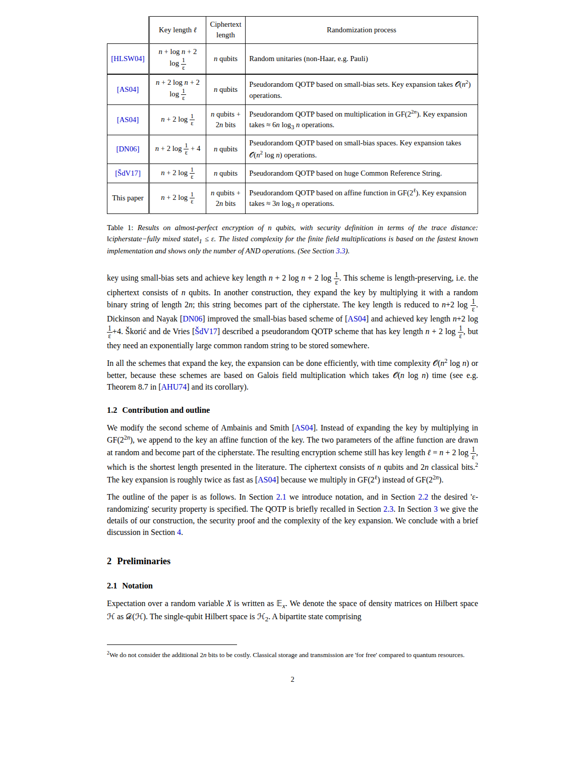| | Key length ℓ | Ciphertext length | Randomization process |
| --- | --- | --- | --- |
| [HLSW04] | n + log n + 2 log 1 ε | n qubits | Random unitaries (non-Haar, e.g. Pauli) |
| [AS04] | n + 2 log n + 2 log 1 ε | n qubits | Pseudorandom QOTP based on small-bias sets. Key expansion takes 𝒪 ( n 2 ) operations. |
| [AS04] | n + 2 log 1 ε | n qubits + 2 n bits | Pseudorandom QOTP based on multiplication in GF(2 2 n ). Key expansion takes ≈ 6 n log 3 n operations. |
| [DN06] | n + 2 log 1 ε + 4 | n qubits | Pseudorandom QOTP based on small-bias spaces. Key expansion takes 𝒪 ( n 2 log n ) operations. |
| [ŠdV17] | n + 2 log 1 ε | n qubits | Pseudorandom QOTP based on huge Common Reference String. |
| This paper | n + 2 log 1 ε | n qubits + 2 n bits | Pseudorandom QOTP based on affine function in GF(2 ℓ ). Key expansion takes ≈ 3 n log 3 n operations. |
Table 1: Results on almost-perfect encryption of n qubits, with security definition in terms of the trace distance: ‖cipherstate−fully mixed state‖1 ≤ ε. The listed complexity for the finite field multiplications is based on the fastest known implementation and shows only the number of AND operations. (See Section 3.3).
key using small-bias sets and achieve key length n + 2 log n + 2 log 1 ε. This scheme is length-preserving, i.e. the ciphertext consists of n qubits. In another construction, they expand the key by multiplying it with a random binary string of length 2n; this string becomes part of the cipherstate. The key length is reduced to n+2 log 1 ε. Dickinson and Nayak [DN06] improved the small-bias based scheme of [AS04] and achieved key length n+2 log 1 ε+4. Škorić and de Vries [ŠdV17] described a pseudorandom QOTP scheme that has key length n + 2 log 1 ε, but they need an exponentially large common random string to be stored somewhere.
In all the schemes that expand the key, the expansion can be done efficiently, with time complexity 𝒪(n2 log n) or better, because these schemes are based on Galois field multiplication which takes 𝒪(n log n) time (see e.g. Theorem 8.7 in [AHU74] and its corollary).
1.2 Contribution and outline
We modify the second scheme of Ambainis and Smith [AS04]. Instead of expanding the key by multiplying in GF(22n), we append to the key an affine function of the key. The two parameters of the affine function are drawn at random and become part of the cipherstate. The resulting encryption scheme still has key length ℓ = n + 2 log 1 ε, which is the shortest length presented in the literature. The ciphertext consists of n qubits and 2n classical bits.2 The key expansion is roughly twice as fast as [AS04] because we multiply in GF(2ℓ) instead of GF(22n).
The outline of the paper is as follows. In Section 2.1 we introduce notation, and in Section 2.2 the desired 'ε-randomizing' security property is specified. The QOTP is briefly recalled in Section 2.3. In Section 3 we give the details of our construction, the security proof and the complexity of the key expansion. We conclude with a brief discussion in Section 4.
2 Preliminaries
2.1 Notation
Expectation over a random variable X is written as 𝔼x. We denote the space of density matrices on Hilbert space ℋ as 𝒟(ℋ). The single-qubit Hilbert space is ℋ2. A bipartite state comprising
2We do not consider the additional 2n bits to be costly. Classical storage and transmission are 'for free' compared to quantum resources.
2